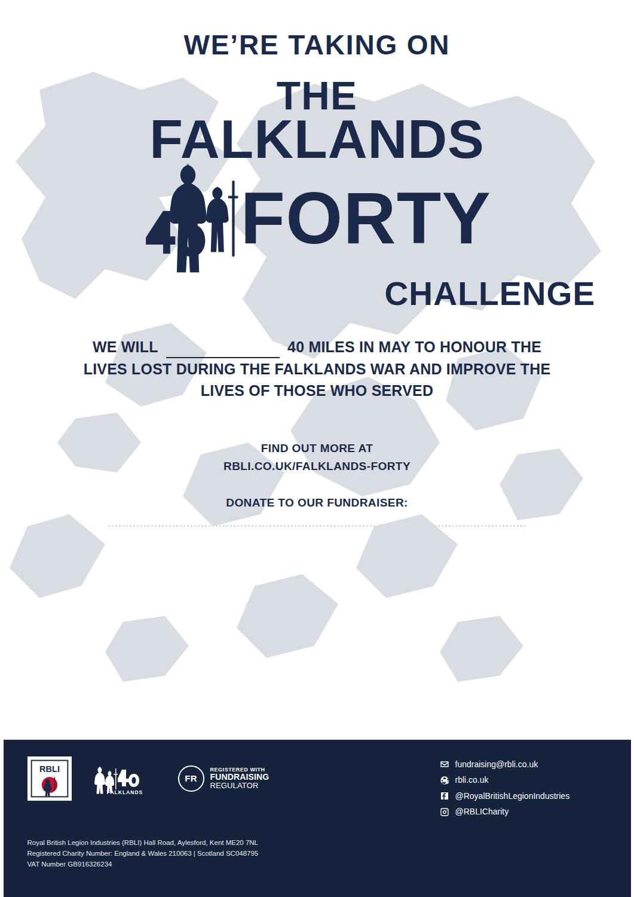We’re taking on
The Falklands Forty Challenge
We will 40 miles in May to honour the lives lost during the Falklands War and improve the lives of those who served
Find out more at
rbli.co.uk/falklands-forty
Donate to our fundraiser:
RBLI
FALKLANDS
FR Registered with FundraisingREGULATOR
fundraising@rbli.co.uk
rbli.co.uk
@RoyalBritishLegionIndustries
@RBLICharity
Royal British Legion Industries (RBLI) Hall Road, Aylesford, Kent ME20 7NL
Registered Charity Number: England & Wales 210063 | Scotland SC048795
VAT Number GB916326234